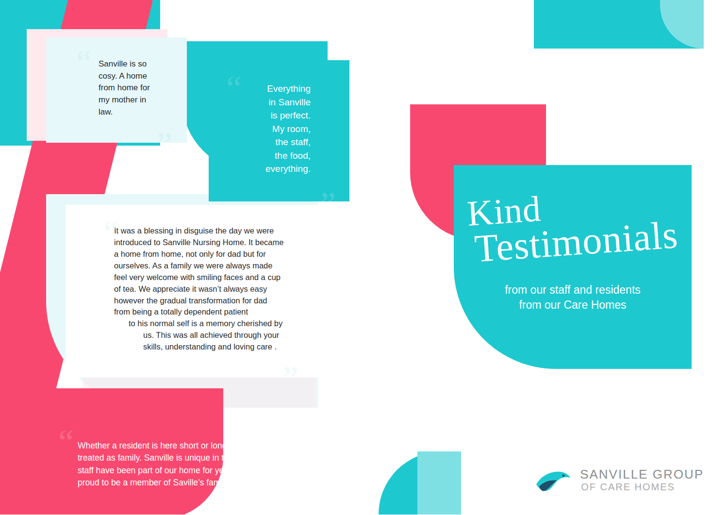“
Sanville is so cosy. A home from home for my mother in law.
”
“
Everything in Sanville is perfect. My room, the staff, the food, everything.
”
“
It was a blessing in disguise the day we were introduced to Sanville Nursing Home. It became a home from home, not only for dad but for ourselves. As a family we were always made feel very welcome with smiling faces and a cup of tea. We appreciate it wasn’t always easy however the gradual transformation for dad from being a totally dependent patient
to his normal self is a memory cherished by
us. This was all achieved through your skills, understanding and loving care .
”
“
Whether a resident is here short or long term, each is treated as family. Sanville is unique in that many of our staff have been part of our home for years. I am very proud to be a member of Saville’s family.
”
KindTestimonials
from our staff and residents
from our Care Homes
SANVILLE GROUP OF CARE HOMES